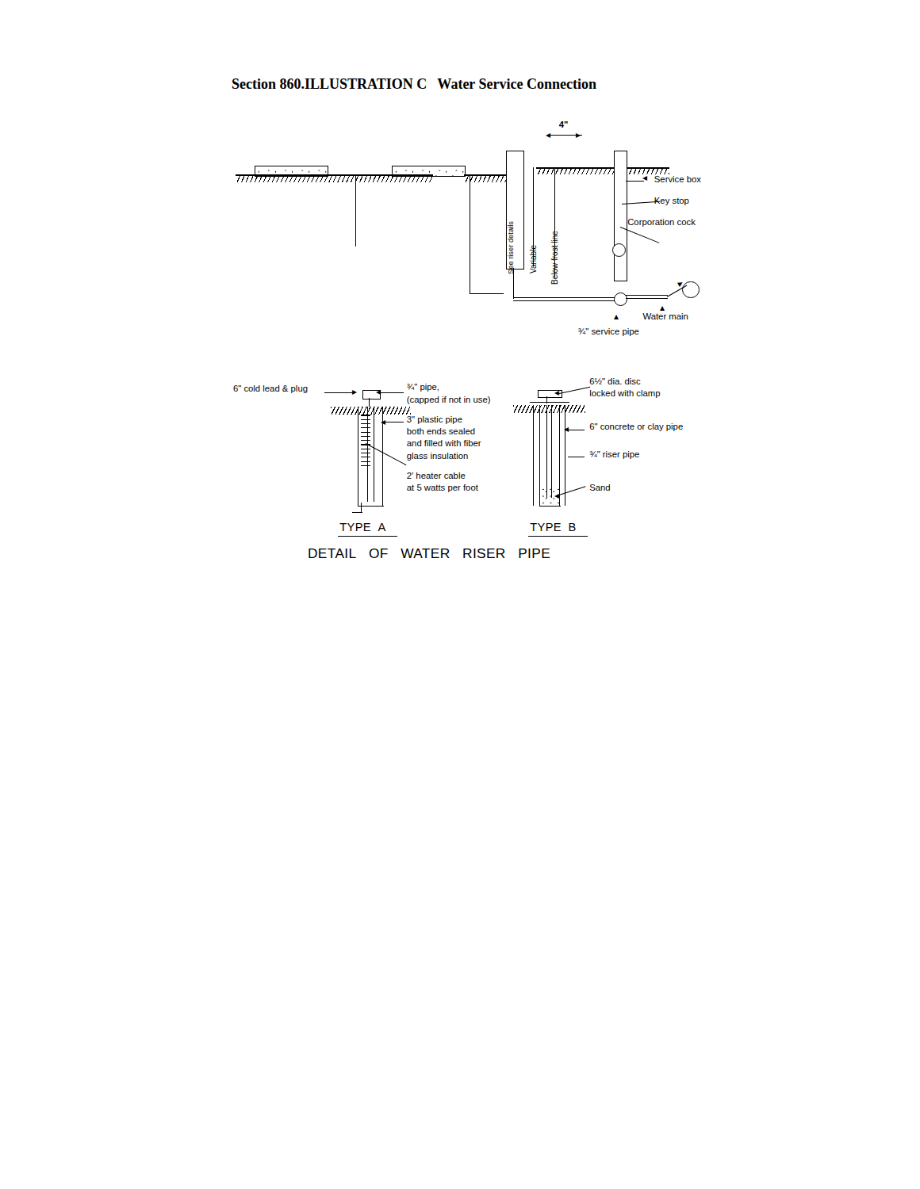Section 860.ILLUSTRATION C Water Service Connection
4"
◂
▸
See riser details
Variable
Below frost line
Service box
◂
Key stop
Corporation cock
▸
Water main
▴
¾" service pipe
▴
6" cold lead & plug
▸
¾" pipe,
(capped if not in use)
◂
3" plastic pipe
both ends sealed
and filled with fiber
glass insulation
◂
2′ heater cable
at 5 watts per foot
TYPE A
6½" dia. disc
locked with clamp
◂
6" concrete or clay pipe
◂
¾" riser pipe
Sand
◂
TYPE B
DETAIL OF WATER RISER PIPE